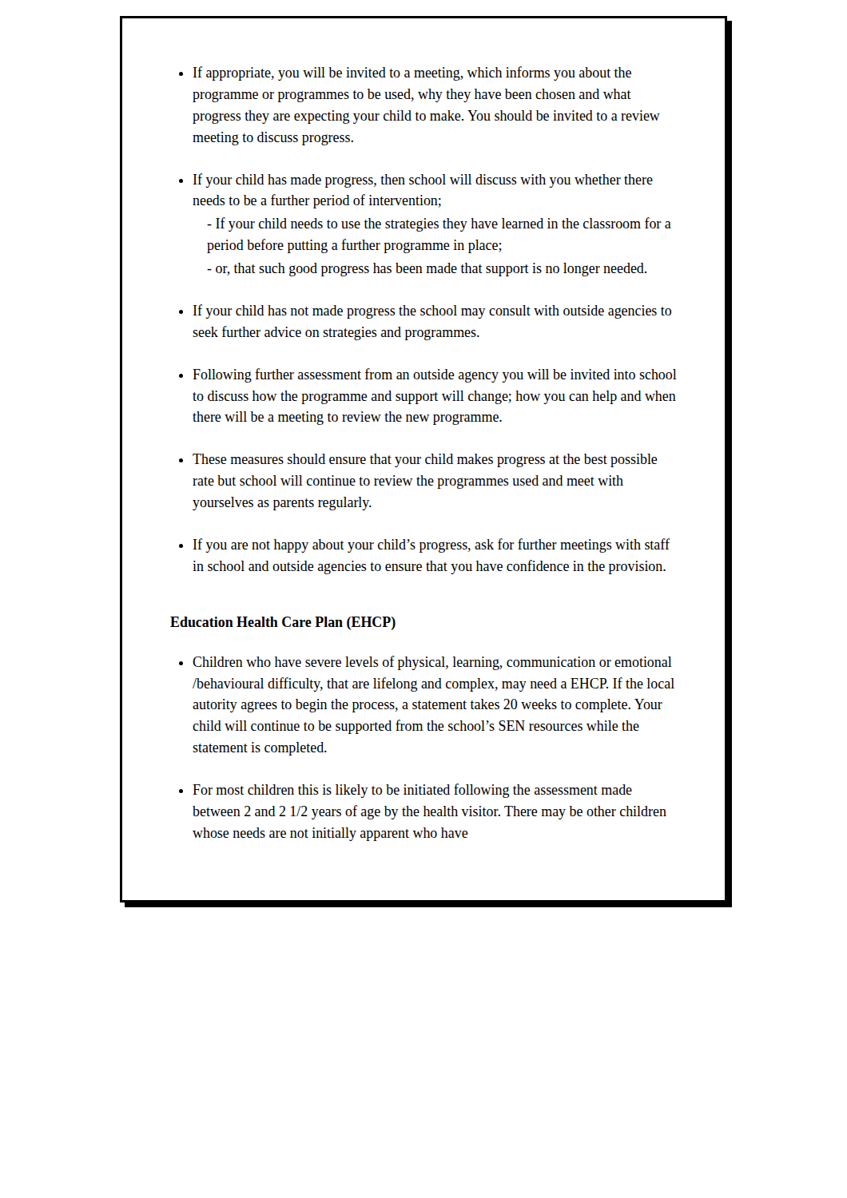If appropriate, you will be invited to a meeting, which informs you about the programme or programmes to be used, why they have been chosen and what progress they are expecting your child to make. You should be invited to a review meeting to discuss progress.
If your child has made progress, then school will discuss with you whether there needs to be a further period of intervention; - If your child needs to use the strategies they have learned in the classroom for a period before putting a further programme in place; - or, that such good progress has been made that support is no longer needed.
If your child has not made progress the school may consult with outside agencies to seek further advice on strategies and programmes.
Following further assessment from an outside agency you will be invited into school to discuss how the programme and support will change; how you can help and when there will be a meeting to review the new programme.
These measures should ensure that your child makes progress at the best possible rate but school will continue to review the programmes used and meet with yourselves as parents regularly.
If you are not happy about your child’s progress, ask for further meetings with staff in school and outside agencies to ensure that you have confidence in the provision.
Education Health Care Plan (EHCP)
Children who have severe levels of physical, learning, communication or emotional /behavioural difficulty, that are lifelong and complex, may need a EHCP. If the local autority agrees to begin the process, a statement takes 20 weeks to complete. Your child will continue to be supported from the school’s SEN resources while the statement is completed.
For most children this is likely to be initiated following the assessment made between 2 and 2 1/2 years of age by the health visitor. There may be other children whose needs are not initially apparent who have